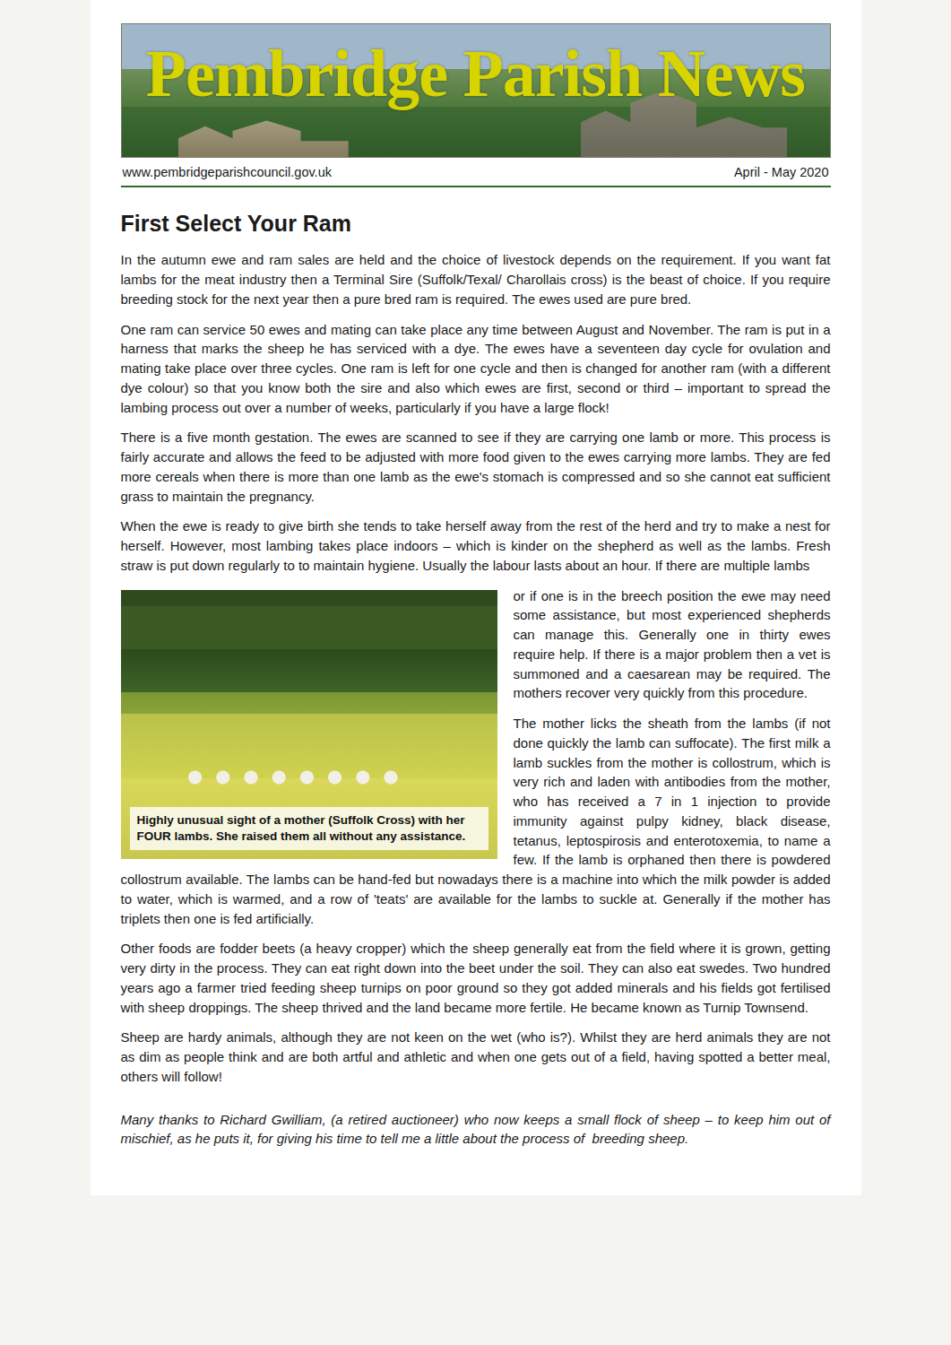Pembridge Parish News
www.pembridgeparishcouncil.gov.uk April - May 2020
First Select Your Ram
In the autumn ewe and ram sales are held and the choice of livestock depends on the requirement. If you want fat lambs for the meat industry then a Terminal Sire (Suffolk/Texal/ Charollais cross) is the beast of choice. If you require breeding stock for the next year then a pure bred ram is required. The ewes used are pure bred.
One ram can service 50 ewes and mating can take place any time between August and November. The ram is put in a harness that marks the sheep he has serviced with a dye. The ewes have a seventeen day cycle for ovulation and mating take place over three cycles. One ram is left for one cycle and then is changed for another ram (with a different dye colour) so that you know both the sire and also which ewes are first, second or third – important to spread the lambing process out over a number of weeks, particularly if you have a large flock!
There is a five month gestation. The ewes are scanned to see if they are carrying one lamb or more. This process is fairly accurate and allows the feed to be adjusted with more food given to the ewes carrying more lambs. They are fed more cereals when there is more than one lamb as the ewe's stomach is compressed and so she cannot eat sufficient grass to maintain the pregnancy.
When the ewe is ready to give birth she tends to take herself away from the rest of the herd and try to make a nest for herself. However, most lambing takes place indoors – which is kinder on the shepherd as well as the lambs. Fresh straw is put down regularly to to maintain hygiene. Usually the labour lasts about an hour. If there are multiple lambs
Highly unusual sight of a mother (Suffolk Cross) with her FOUR lambs. She raised them all without any assistance.
or if one is in the breech position the ewe may need some assistance, but most experienced shepherds can manage this. Generally one in thirty ewes require help. If there is a major problem then a vet is summoned and a caesarean may be required. The mothers recover very quickly from this procedure.
The mother licks the sheath from the lambs (if not done quickly the lamb can suffocate). The first milk a lamb suckles from the mother is collostrum, which is very rich and laden with antibodies from the mother, who has received a 7 in 1 injection to provide immunity against pulpy kidney, black disease, tetanus, leptospirosis and enterotoxemia, to name a few. If the lamb is orphaned then there is powdered collostrum available. The lambs can be hand-fed but nowadays there is a machine into which the milk powder is added to water, which is warmed, and a row of 'teats' are available for the lambs to suckle at. Generally if the mother has triplets then one is fed artificially.
Other foods are fodder beets (a heavy cropper) which the sheep generally eat from the field where it is grown, getting very dirty in the process. They can eat right down into the beet under the soil. They can also eat swedes. Two hundred years ago a farmer tried feeding sheep turnips on poor ground so they got added minerals and his fields got fertilised with sheep droppings. The sheep thrived and the land became more fertile. He became known as Turnip Townsend.
Sheep are hardy animals, although they are not keen on the wet (who is?). Whilst they are herd animals they are not as dim as people think and are both artful and athletic and when one gets out of a field, having spotted a better meal, others will follow!
Many thanks to Richard Gwilliam, (a retired auctioneer) who now keeps a small flock of sheep – to keep him out of mischief, as he puts it, for giving his time to tell me a little about the process of breeding sheep.